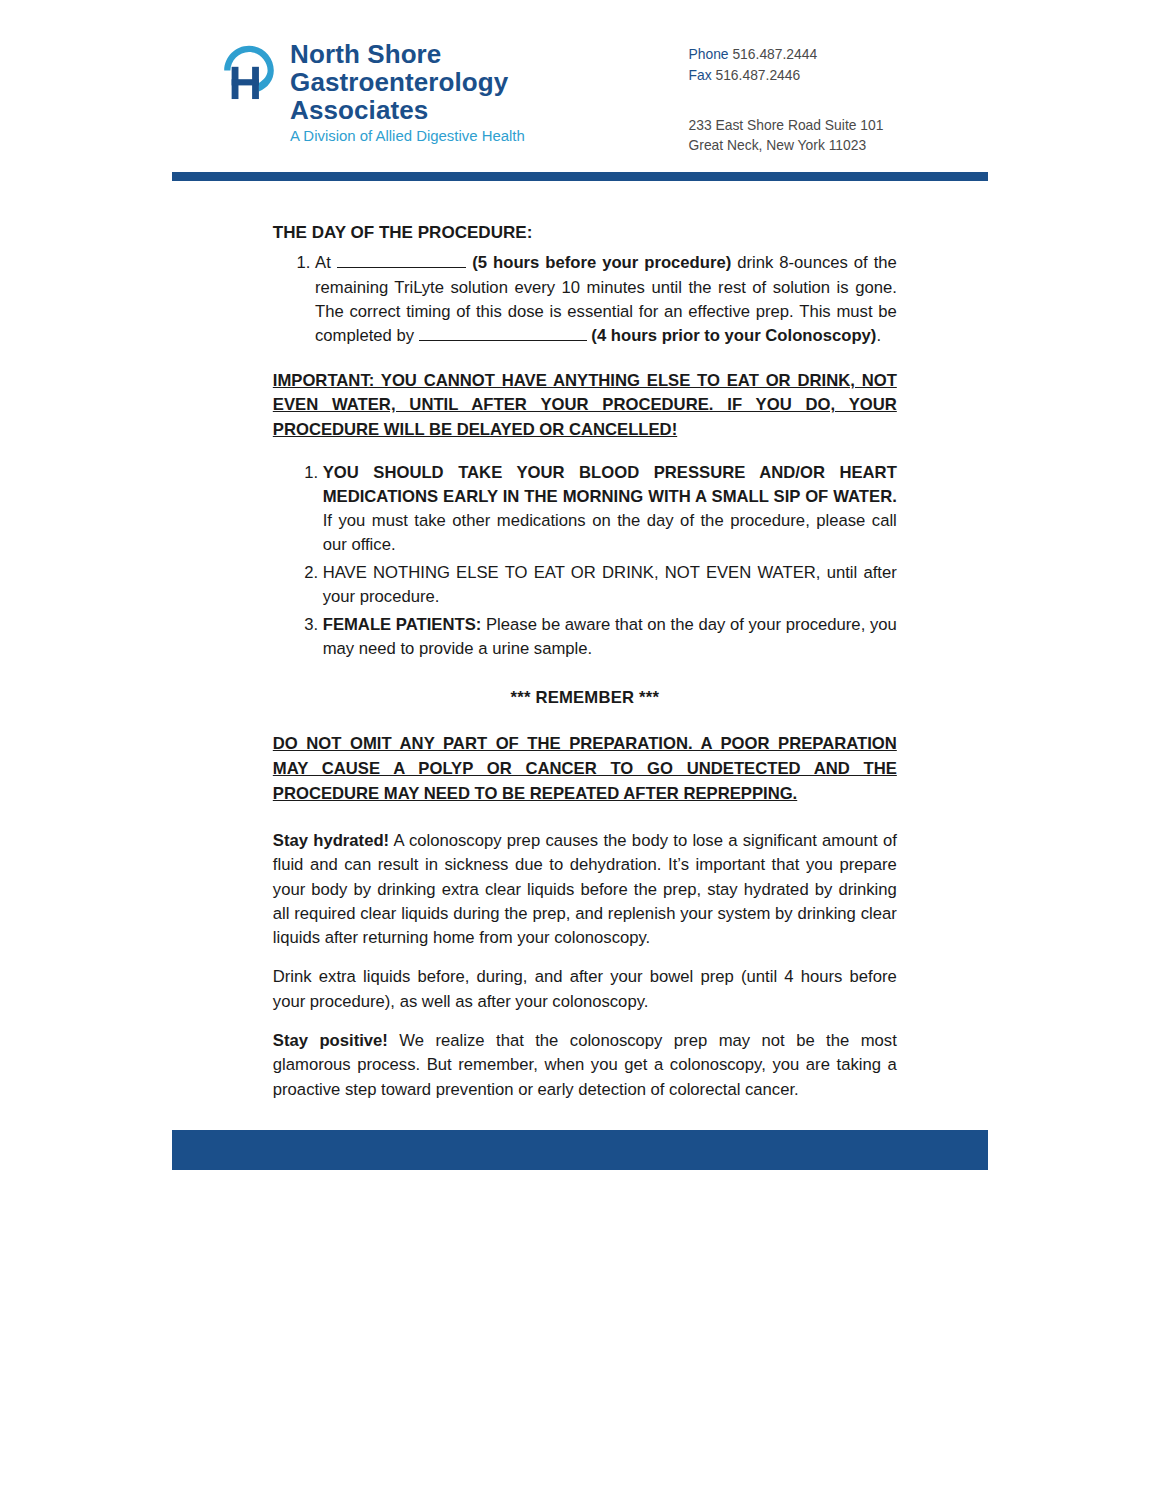North Shore Gastroenterology Associates A Division of Allied Digestive Health
Phone 516.487.2444
Fax 516.487.2446
233 East Shore Road Suite 101
Great Neck, New York 11023
THE DAY OF THE PROCEDURE:
At (5 hours before your procedure) drink 8-ounces of the remaining TriLyte solution every 10 minutes until the rest of solution is gone. The correct timing of this dose is essential for an effective prep. This must be completed by (4 hours prior to your Colonoscopy).
IMPORTANT: YOU CANNOT HAVE ANYTHING ELSE TO EAT OR DRINK, NOT EVEN WATER, UNTIL AFTER YOUR PROCEDURE. IF YOU DO, YOUR PROCEDURE WILL BE DELAYED OR CANCELLED!
YOU SHOULD TAKE YOUR BLOOD PRESSURE AND/OR HEART MEDICATIONS EARLY IN THE MORNING WITH A SMALL SIP OF WATER. If you must take other medications on the day of the procedure, please call our office.
HAVE NOTHING ELSE TO EAT OR DRINK, NOT EVEN WATER, until after your procedure.
FEMALE PATIENTS: Please be aware that on the day of your procedure, you may need to provide a urine sample.
*** REMEMBER ***
DO NOT OMIT ANY PART OF THE PREPARATION. A POOR PREPARATION MAY CAUSE A POLYP OR CANCER TO GO UNDETECTED AND THE PROCEDURE MAY NEED TO BE REPEATED AFTER REPREPPING.
Stay hydrated! A colonoscopy prep causes the body to lose a significant amount of fluid and can result in sickness due to dehydration. It’s important that you prepare your body by drinking extra clear liquids before the prep, stay hydrated by drinking all required clear liquids during the prep, and replenish your system by drinking clear liquids after returning home from your colonoscopy.
Drink extra liquids before, during, and after your bowel prep (until 4 hours before your procedure), as well as after your colonoscopy.
Stay positive! We realize that the colonoscopy prep may not be the most glamorous process. But remember, when you get a colonoscopy, you are taking a proactive step toward prevention or early detection of colorectal cancer.